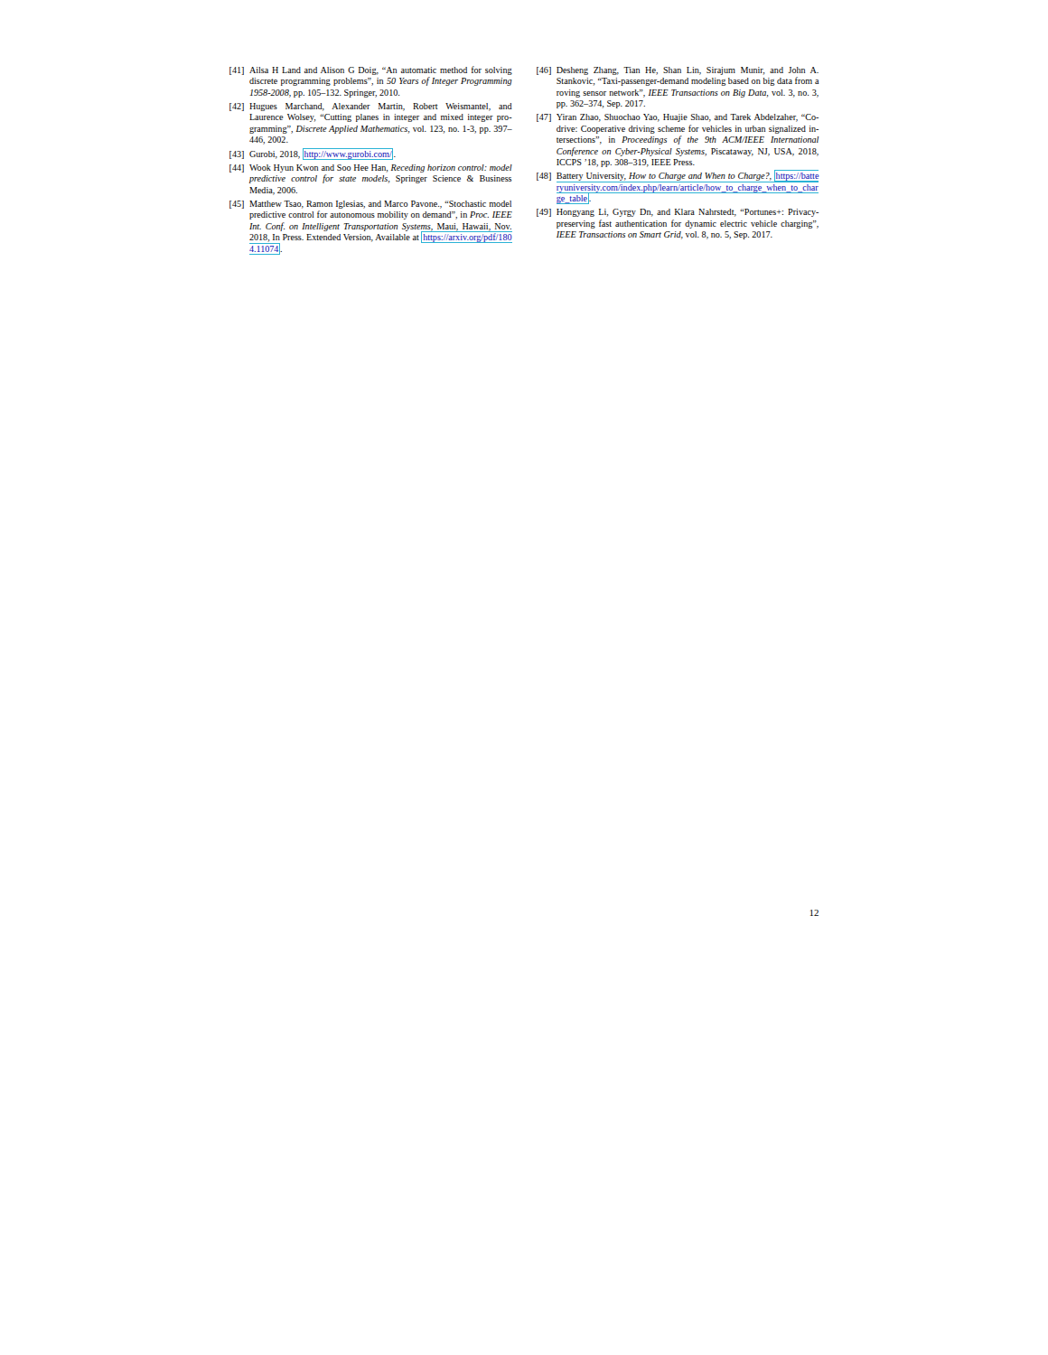[41]
Ailsa H Land and Alison G Doig, “An automatic method for solving discrete programming problems”, in 50 Years of Integer Programming 1958-2008, pp. 105–132. Springer, 2010.
[42]
Hugues Marchand, Alexander Martin, Robert Weismantel, and Laurence Wolsey, “Cutting planes in integer and mixed integer programming”, Discrete Applied Mathematics, vol. 123, no. 1-3, pp. 397–446, 2002.
[43]
Gurobi, 2018, http://www.gurobi.com/.
[44]
Wook Hyun Kwon and Soo Hee Han, Receding horizon control: model predictive control for state models, Springer Science & Business Media, 2006.
[45]
Matthew Tsao, Ramon Iglesias, and Marco Pavone., “Stochastic model predictive control for autonomous mobility on demand”, in Proc. IEEE Int. Conf. on Intelligent Transportation Systems, Maui, Hawaii, Nov. 2018, In Press. Extended Version, Available at https://arxiv.org/pdf/1804.11074.
[46]
Desheng Zhang, Tian He, Shan Lin, Sirajum Munir, and John A. Stankovic, “Taxi-passenger-demand modeling based on big data from a roving sensor network”, IEEE Transactions on Big Data, vol. 3, no. 3, pp. 362–374, Sep. 2017.
[47]
Yiran Zhao, Shuochao Yao, Huajie Shao, and Tarek Abdelzaher, “Co-drive: Cooperative driving scheme for vehicles in urban signalized intersections”, in Proceedings of the 9th ACM/IEEE International Conference on Cyber-Physical Systems, Piscataway, NJ, USA, 2018, ICCPS ’18, pp. 308–319, IEEE Press.
[48]
Battery University, How to Charge and When to Charge?, https://batteryuniversity.com/index.php/learn/article/how_to_charge_when_to_charge_table.
[49]
Hongyang Li, Gyrgy Dn, and Klara Nahrstedt, “Portunes+: Privacy-preserving fast authentication for dynamic electric vehicle charging”, IEEE Transactions on Smart Grid, vol. 8, no. 5, Sep. 2017.
12